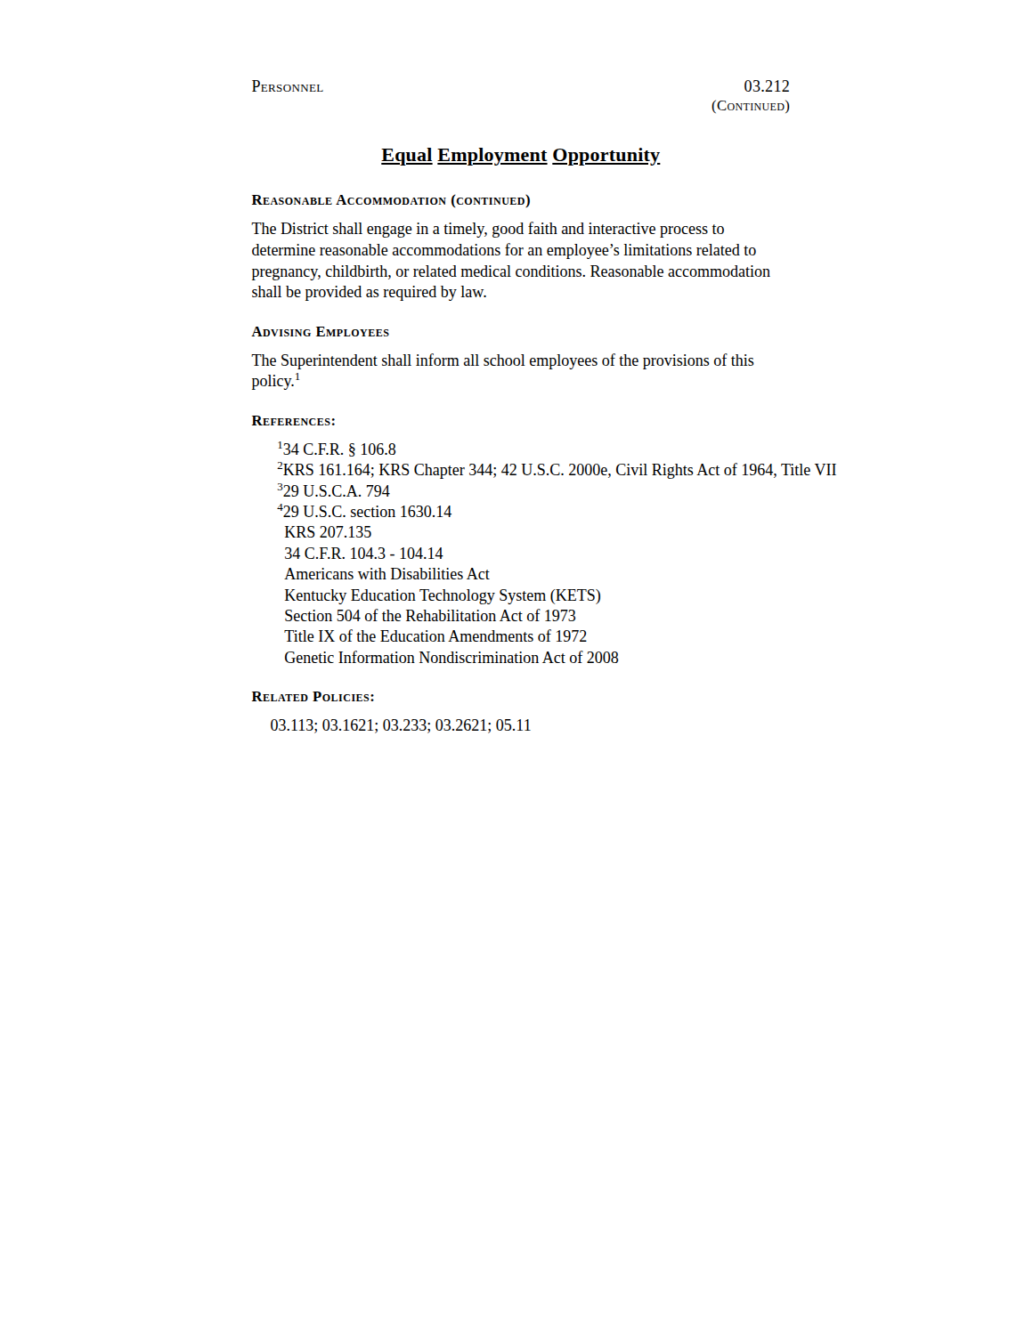Personnel
03.212
(Continued)
Equal Employment Opportunity
Reasonable Accommodation (continued)
The District shall engage in a timely, good faith and interactive process to determine reasonable accommodations for an employee’s limitations related to pregnancy, childbirth, or related medical conditions. Reasonable accommodation shall be provided as required by law.
Advising Employees
The Superintendent shall inform all school employees of the provisions of this policy.1
References:
134 C.F.R. § 106.8
2KRS 161.164; KRS Chapter 344; 42 U.S.C. 2000e, Civil Rights Act of 1964, Title VII
329 U.S.C.A. 794
429 U.S.C. section 1630.14
KRS 207.135
34 C.F.R. 104.3 - 104.14
Americans with Disabilities Act
Kentucky Education Technology System (KETS)
Section 504 of the Rehabilitation Act of 1973
Title IX of the Education Amendments of 1972
Genetic Information Nondiscrimination Act of 2008
Related Policies:
03.113; 03.1621; 03.233; 03.2621; 05.11